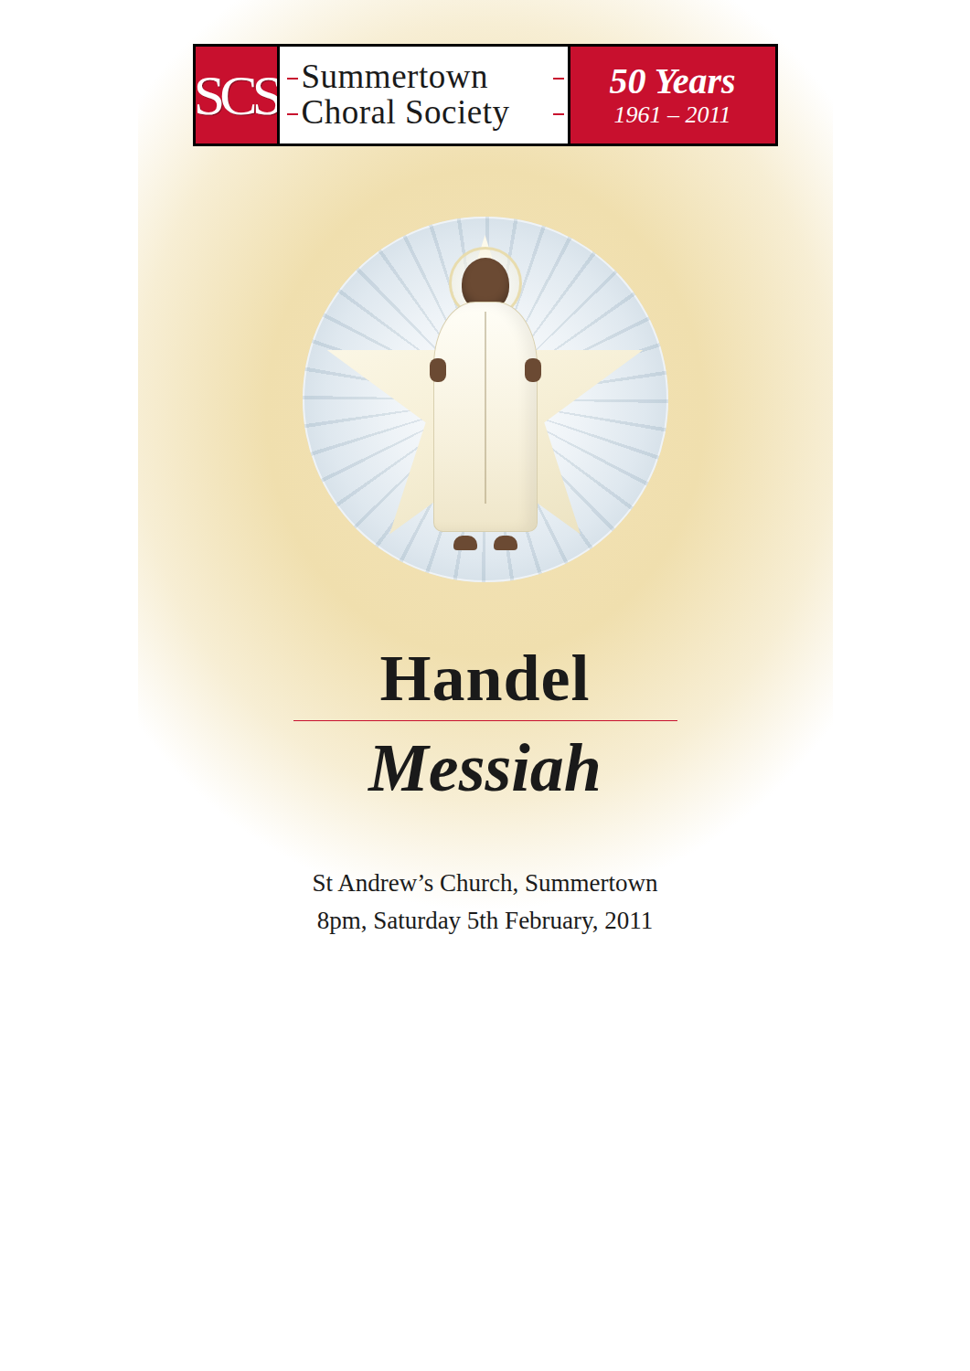SCS
Summertown
Choral Society
50 Years 1961 – 2011
Handel
Messiah
St Andrew’s Church, Summertown
8pm, Saturday 5th February, 2011